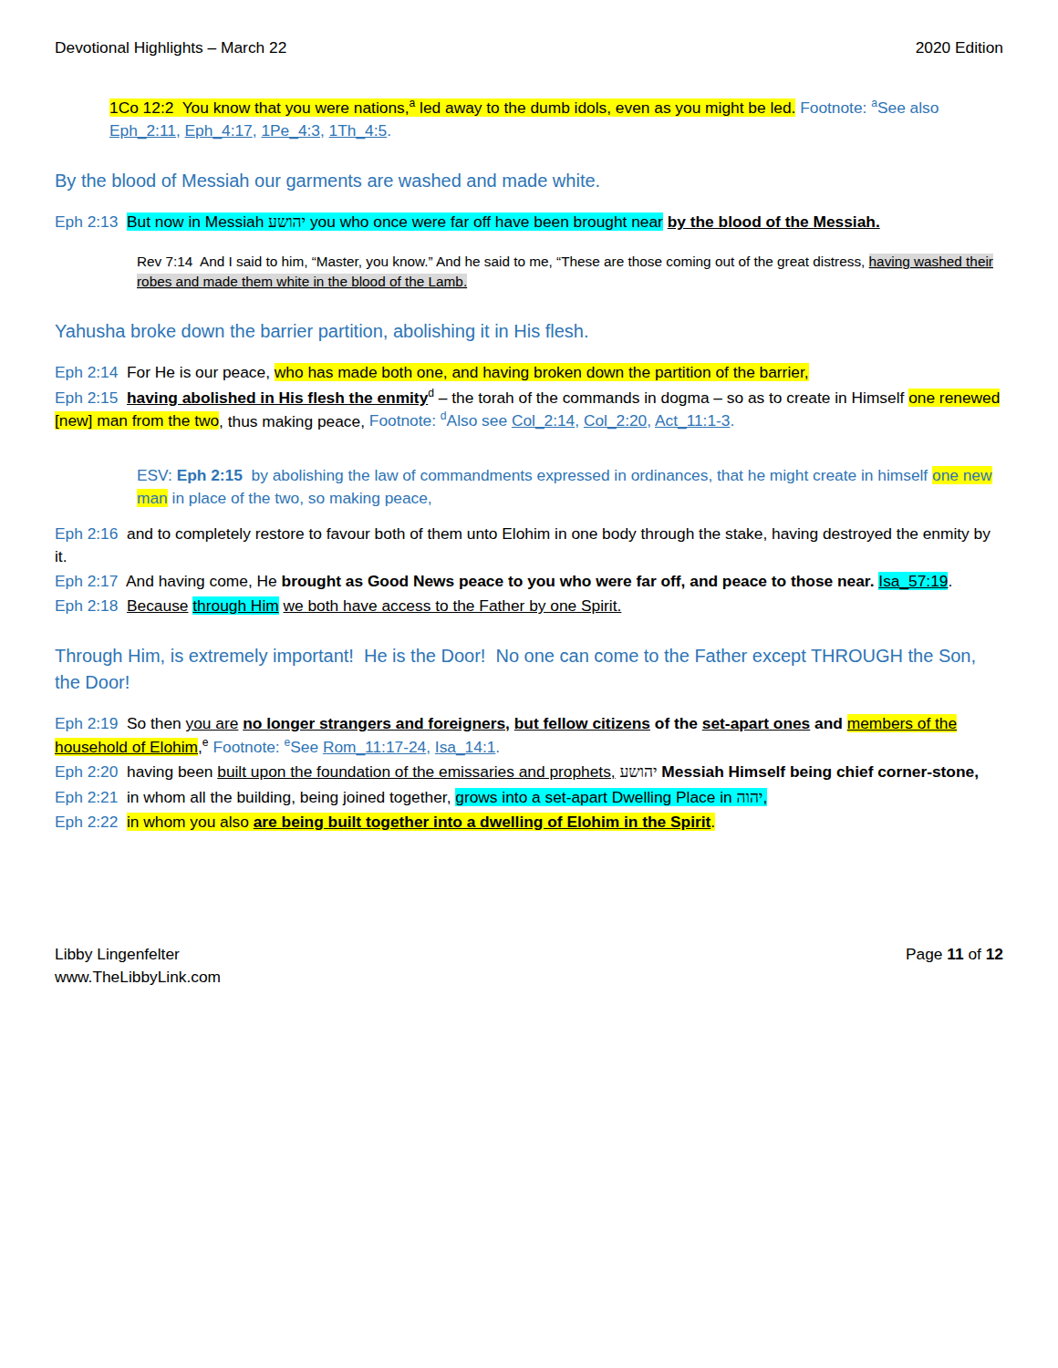Devotional Highlights – March 22
2020 Edition
1Co 12:2 You know that you were nations,a led away to the dumb idols, even as you might be led. Footnote: aSee also Eph_2:11, Eph_4:17, 1Pe_4:3, 1Th_4:5.
By the blood of Messiah our garments are washed and made white.
Eph 2:13 But now in Messiah יהושע you who once were far off have been brought near by the blood of the Messiah.
Rev 7:14 And I said to him, “Master, you know.” And he said to me, “These are those coming out of the great distress, having washed their robes and made them white in the blood of the Lamb.
Yahusha broke down the barrier partition, abolishing it in His flesh.
Eph 2:14 For He is our peace, who has made both one, and having broken down the partition of the barrier,
Eph 2:15 having abolished in His flesh the enmityd – the torah of the commands in dogma – so as to create in Himself one renewed [new] man from the two, thus making peace, Footnote: dAlso see Col_2:14, Col_2:20, Act_11:1-3.
ESV: Eph 2:15 by abolishing the law of commandments expressed in ordinances, that he might create in himself one new man in place of the two, so making peace,
Eph 2:16 and to completely restore to favour both of them unto Elohim in one body through the stake, having destroyed the enmity by it.
Eph 2:17 And having come, He brought as Good News peace to you who were far off, and peace to those near. Isa_57:19.
Eph 2:18 Because through Him we both have access to the Father by one Spirit.
Through Him, is extremely important! He is the Door! No one can come to the Father except THROUGH the Son, the Door!
Eph 2:19 So then you are no longer strangers and foreigners, but fellow citizens of the set-apart ones and members of the household of Elohim,e Footnote: eSee Rom_11:17-24, Isa_14:1.
Eph 2:20 having been built upon the foundation of the emissaries and prophets, יהושע Messiah Himself being chief corner-stone,
Eph 2:21 in whom all the building, being joined together, grows into a set-apart Dwelling Place in יהוה,
Eph 2:22 in whom you also are being built together into a dwelling of Elohim in the Spirit.
Libby Lingenfelter
www.TheLibbyLink.com
Page 11 of 12